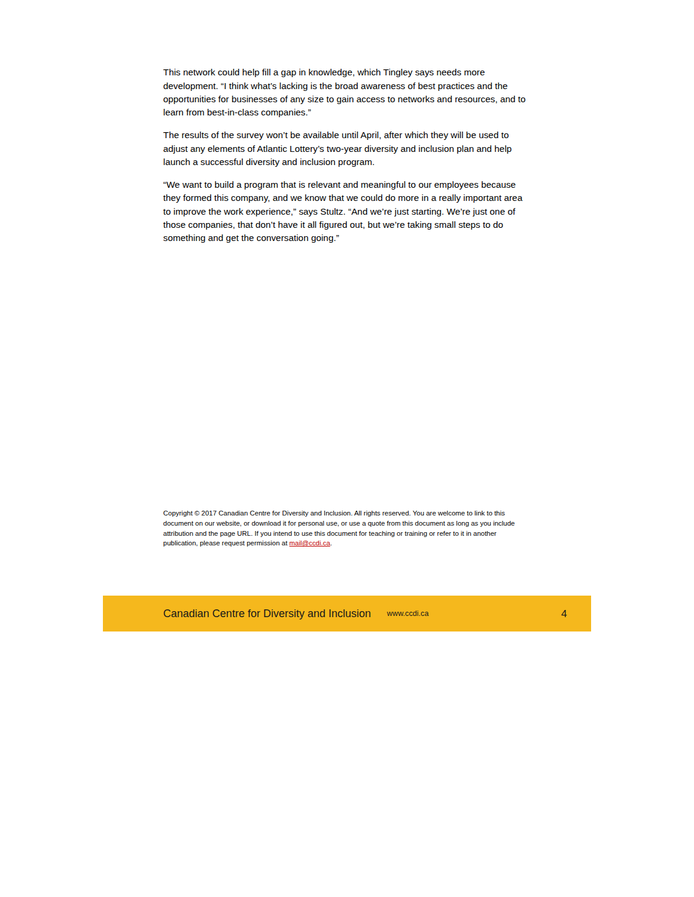This network could help fill a gap in knowledge, which Tingley says needs more development. “I think what’s lacking is the broad awareness of best practices and the opportunities for businesses of any size to gain access to networks and resources, and to learn from best-in-class companies.”
The results of the survey won’t be available until April, after which they will be used to adjust any elements of Atlantic Lottery’s two-year diversity and inclusion plan and help launch a successful diversity and inclusion program.
“We want to build a program that is relevant and meaningful to our employees because they formed this company, and we know that we could do more in a really important area to improve the work experience,” says Stultz. “And we’re just starting. We’re just one of those companies, that don’t have it all figured out, but we’re taking small steps to do something and get the conversation going.”
Copyright © 2017 Canadian Centre for Diversity and Inclusion. All rights reserved. You are welcome to link to this document on our website, or download it for personal use, or use a quote from this document as long as you include attribution and the page URL. If you intend to use this document for teaching or training or refer to it in another publication, please request permission at mail@ccdi.ca.
Canadian Centre for Diversity and Inclusion www.ccdi.ca 4